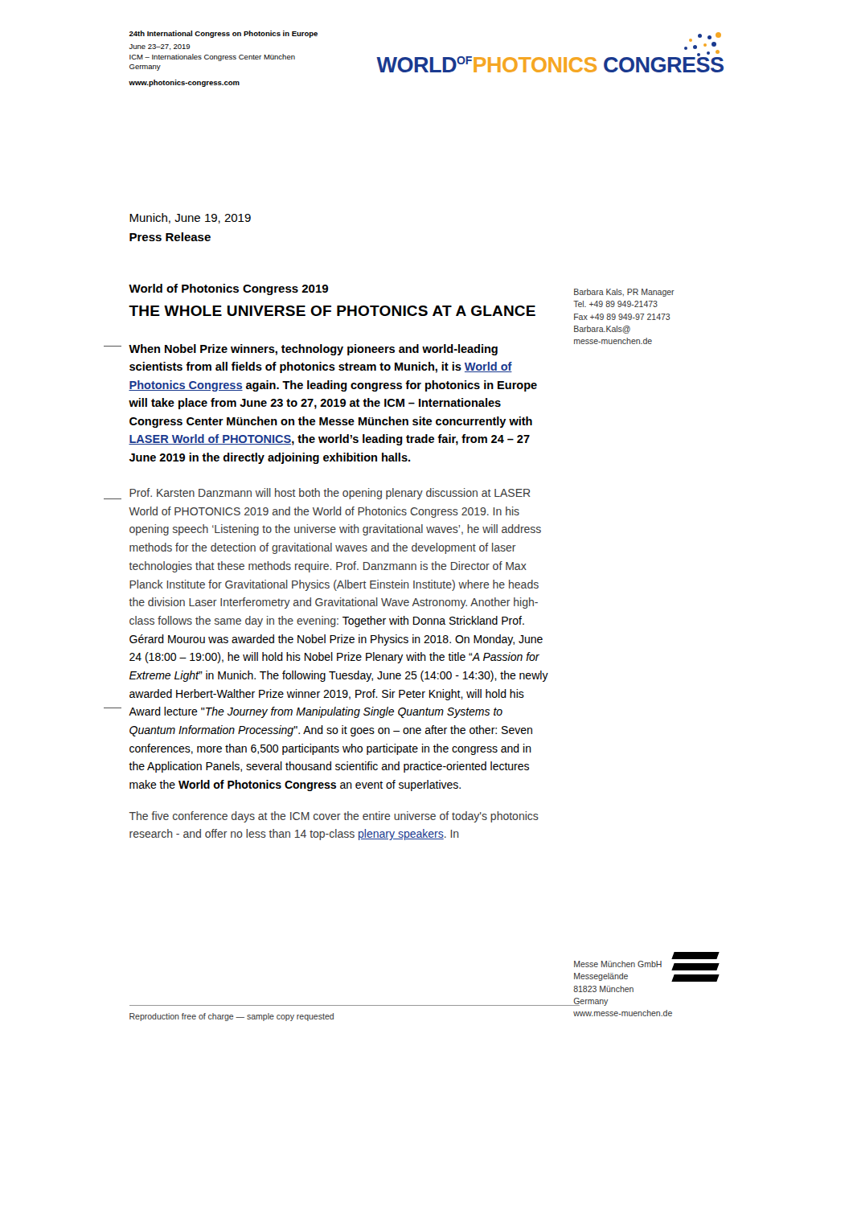24th International Congress on Photonics in Europe
June 23–27, 2019
ICM – Internationales Congress Center München
Germany
www.photonics-congress.com
WORLD OF PHOTONICS CONGRESS
Munich, June 19, 2019
Press Release
World of Photonics Congress 2019
THE WHOLE UNIVERSE OF PHOTONICS AT A GLANCE
When Nobel Prize winners, technology pioneers and world-leading scientists from all fields of photonics stream to Munich, it is World of Photonics Congress again. The leading congress for photonics in Europe will take place from June 23 to 27, 2019 at the ICM – Internationales Congress Center München on the Messe München site concurrently with LASER World of PHOTONICS, the world’s leading trade fair, from 24 – 27 June 2019 in the directly adjoining exhibition halls.
Prof. Karsten Danzmann will host both the opening plenary discussion at LASER World of PHOTONICS 2019 and the World of Photonics Congress 2019. In his opening speech ‘Listening to the universe with gravitational waves’, he will address methods for the detection of gravitational waves and the development of laser technologies that these methods require. Prof. Danzmann is the Director of Max Planck Institute for Gravitational Physics (Albert Einstein Institute) where he heads the division Laser Interferometry and Gravitational Wave Astronomy. Another high-class follows the same day in the evening: Together with Donna Strickland Prof. Gérard Mourou was awarded the Nobel Prize in Physics in 2018. On Monday, June 24 (18:00 – 19:00), he will hold his Nobel Prize Plenary with the title “A Passion for Extreme Light” in Munich. The following Tuesday, June 25 (14:00 - 14:30), the newly awarded Herbert-Walther Prize winner 2019, Prof. Sir Peter Knight, will hold his Award lecture "The Journey from Manipulating Single Quantum Systems to Quantum Information Processing". And so it goes on – one after the other: Seven conferences, more than 6,500 participants who participate in the congress and in the Application Panels, several thousand scientific and practice-oriented lectures make the World of Photonics Congress an event of superlatives.
The five conference days at the ICM cover the entire universe of today's photonics research - and offer no less than 14 top-class plenary speakers. In
Barbara Kals, PR Manager
Tel. +49 89 949-21473
Fax +49 89 949-97 21473
Barbara.Kals@
messe-muenchen.de
Messe München GmbH
Messegelände
81823 München
Germany
www.messe-muenchen.de
Reproduction free of charge — sample copy requested